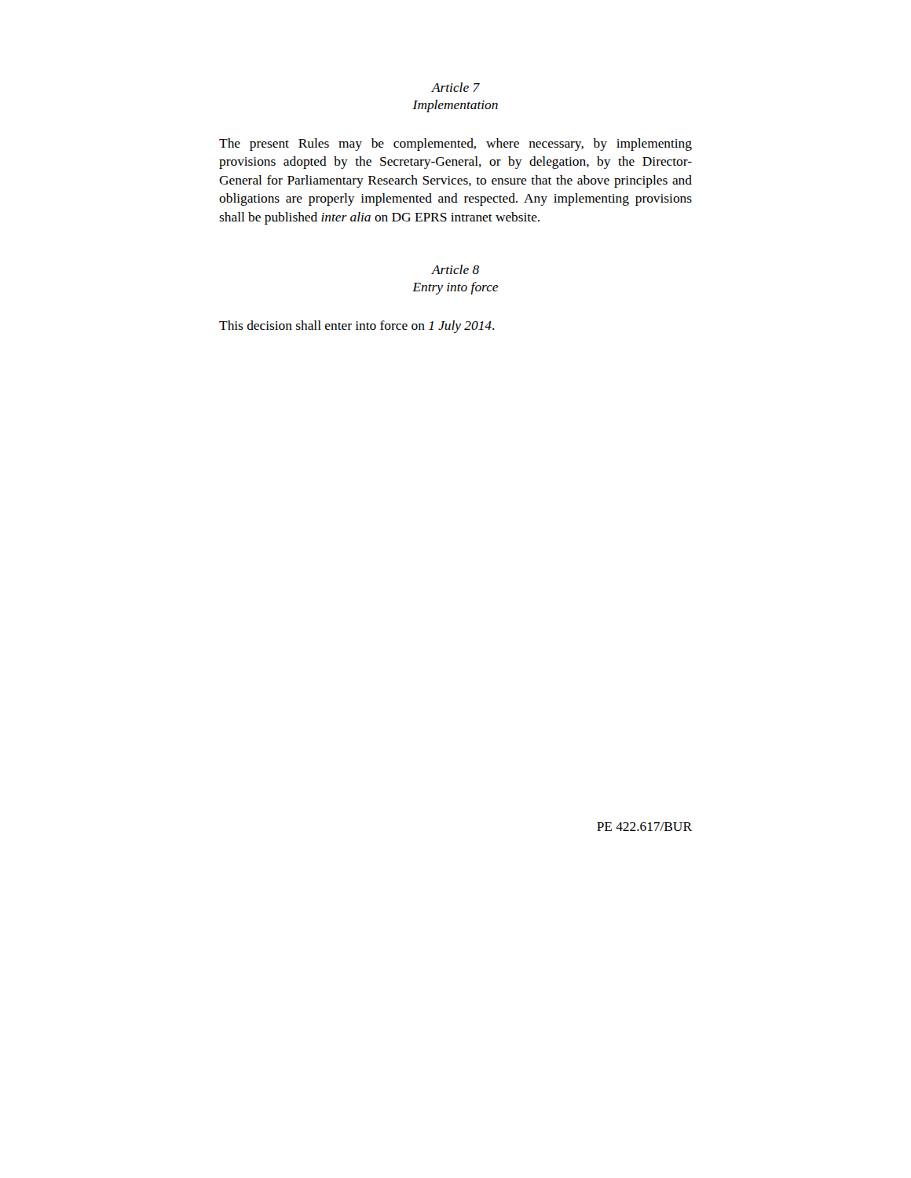Article 7 Implementation
The present Rules may be complemented, where necessary, by implementing provisions adopted by the Secretary-General, or by delegation, by the Director-General for Parliamentary Research Services, to ensure that the above principles and obligations are properly implemented and respected. Any implementing provisions shall be published inter alia on DG EPRS intranet website.
Article 8 Entry into force
This decision shall enter into force on 1 July 2014.
PE 422.617/BUR